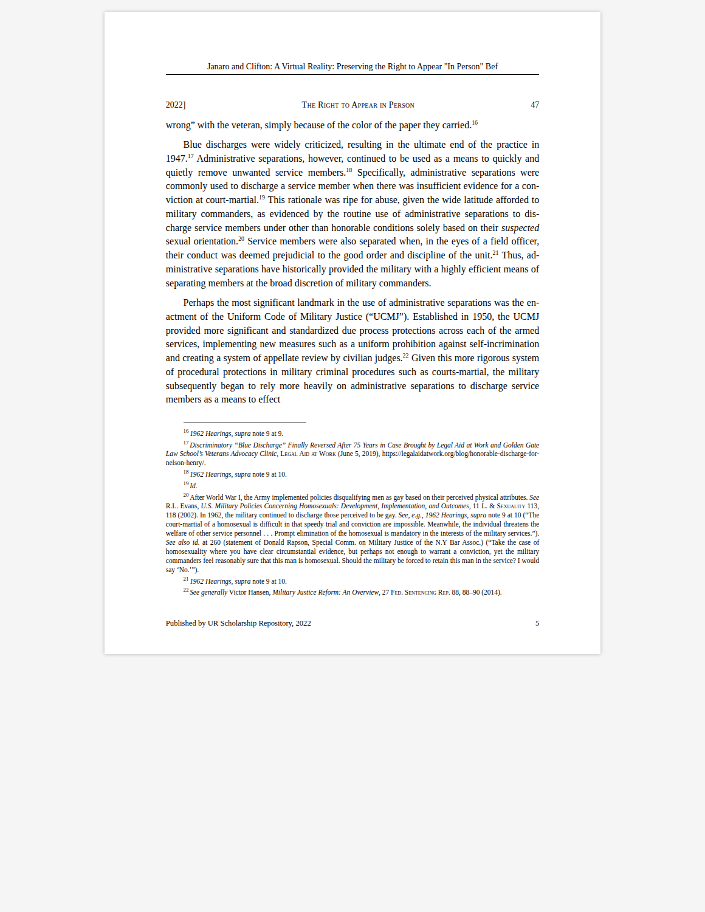Janaro and Clifton: A Virtual Reality: Preserving the Right to Appear "In Person" Bef
2022] The Right to Appear in Person 47
wrong” with the veteran, simply because of the color of the paper they carried.16
Blue discharges were widely criticized, resulting in the ultimate end of the practice in 1947.17 Administrative separations, however, continued to be used as a means to quickly and quietly remove unwanted service members.18 Specifically, administrative separations were commonly used to discharge a service member when there was insufficient evidence for a conviction at court-martial.19 This rationale was ripe for abuse, given the wide latitude afforded to military commanders, as evidenced by the routine use of administrative separations to discharge service members under other than honorable conditions solely based on their suspected sexual orientation.20 Service members were also separated when, in the eyes of a field officer, their conduct was deemed prejudicial to the good order and discipline of the unit.21 Thus, administrative separations have historically provided the military with a highly efficient means of separating members at the broad discretion of military commanders.
Perhaps the most significant landmark in the use of administrative separations was the enactment of the Uniform Code of Military Justice (“UCMJ”). Established in 1950, the UCMJ provided more significant and standardized due process protections across each of the armed services, implementing new measures such as a uniform prohibition against self-incrimination and creating a system of appellate review by civilian judges.22 Given this more rigorous system of procedural protections in military criminal procedures such as courts-martial, the military subsequently began to rely more heavily on administrative separations to discharge service members as a means to effect
161962 Hearings, supra note 9 at 9.
17 Discriminatory “Blue Discharge” Finally Reversed After 75 Years in Case Brought by Legal Aid at Work and Golden Gate Law School’s Veterans Advocacy Clinic, Legal Aid at Work (June 5, 2019), https://legalaidatwork.org/blog/honorable-discharge-for-nelson-henry/.
181962 Hearings, supra note 9 at 10.
19 Id.
20 After World War I, the Army implemented policies disqualifying men as gay based on their perceived physical attributes. See R.L. Evans, U.S. Military Policies Concerning Homosexuals: Development, Implementation, and Outcomes, 11 L. & Sexuality 113, 118 (2002). In 1962, the military continued to discharge those perceived to be gay. See, e.g., 1962 Hearings, supra note 9 at 10 (“The court-martial of a homosexual is difficult in that speedy trial and conviction are impossible. Meanwhile, the individual threatens the welfare of other service personnel . . . Prompt elimination of the homosexual is mandatory in the interests of the military services.”). See also id. at 260 (statement of Donald Rapson, Special Comm. on Military Justice of the N.Y Bar Assoc.) (“Take the case of homosexuality where you have clear circumstantial evidence, but perhaps not enough to warrant a conviction, yet the military commanders feel reasonably sure that this man is homosexual. Should the military be forced to retain this man in the service? I would say ‘No.’”).
211962 Hearings, supra note 9 at 10.
22 See generally Victor Hansen, Military Justice Reform: An Overview, 27 Fed. Sentencing Rep. 88, 88–90 (2014).
Published by UR Scholarship Repository, 2022 5